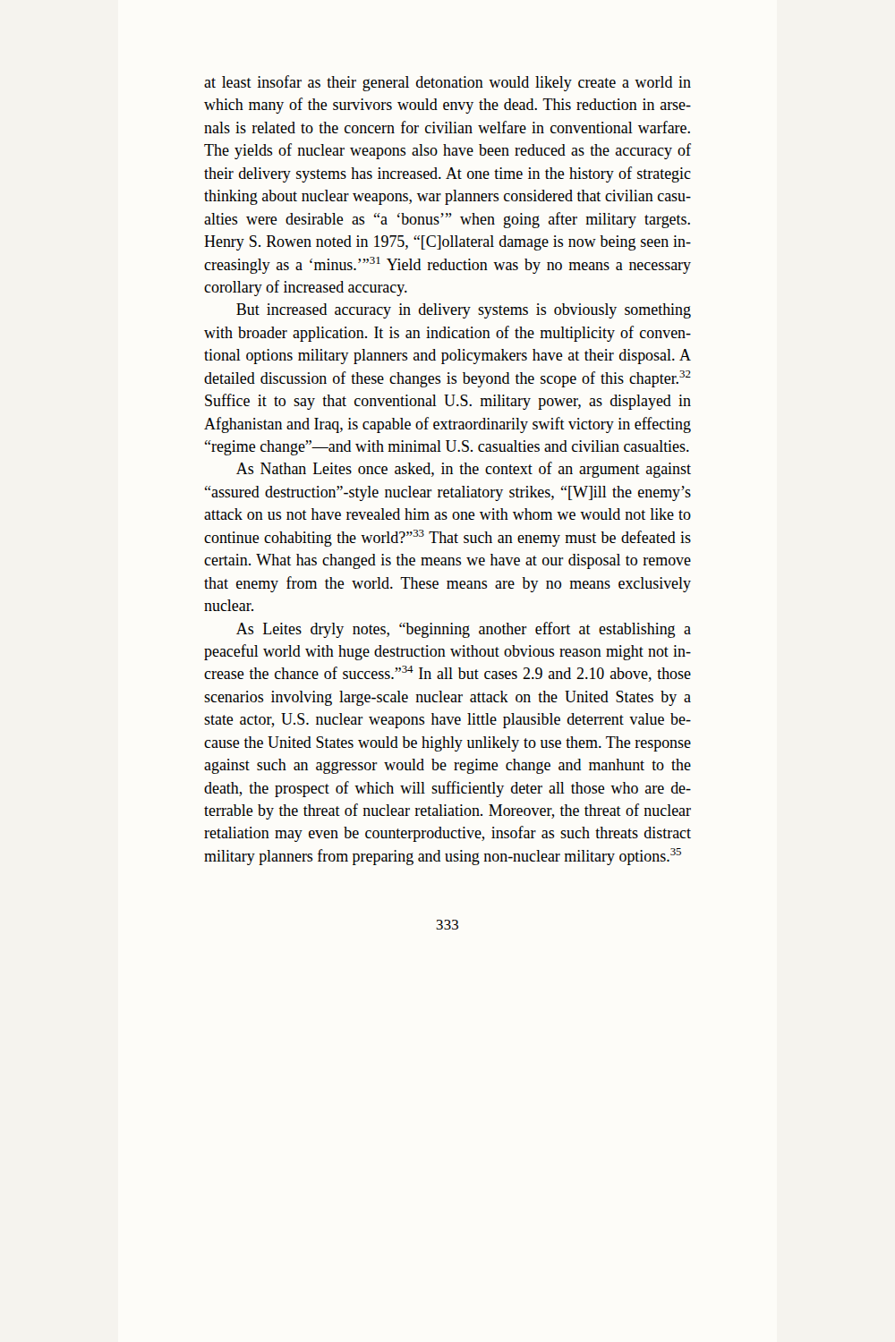at least insofar as their general detonation would likely create a world in which many of the survivors would envy the dead. This reduction in arsenals is related to the concern for civilian welfare in conventional warfare. The yields of nuclear weapons also have been reduced as the accuracy of their delivery systems has increased. At one time in the history of strategic thinking about nuclear weapons, war planners considered that civilian casualties were desirable as “a ‘bonus’” when going after military targets. Henry S. Rowen noted in 1975, “[C]ollateral damage is now being seen increasingly as a ‘minus.’”31 Yield reduction was by no means a necessary corollary of increased accuracy.
But increased accuracy in delivery systems is obviously something with broader application. It is an indication of the multiplicity of conventional options military planners and policymakers have at their disposal. A detailed discussion of these changes is beyond the scope of this chapter.32 Suffice it to say that conventional U.S. military power, as displayed in Afghanistan and Iraq, is capable of extraordinarily swift victory in effecting “regime change”—and with minimal U.S. casualties and civilian casualties.
As Nathan Leites once asked, in the context of an argument against “assured destruction”-style nuclear retaliatory strikes, “[W]ill the enemy’s attack on us not have revealed him as one with whom we would not like to continue cohabiting the world?”33 That such an enemy must be defeated is certain. What has changed is the means we have at our disposal to remove that enemy from the world. These means are by no means exclusively nuclear.
As Leites dryly notes, “beginning another effort at establishing a peaceful world with huge destruction without obvious reason might not increase the chance of success.”34 In all but cases 2.9 and 2.10 above, those scenarios involving large-scale nuclear attack on the United States by a state actor, U.S. nuclear weapons have little plausible deterrent value because the United States would be highly unlikely to use them. The response against such an aggressor would be regime change and manhunt to the death, the prospect of which will sufficiently deter all those who are deterrable by the threat of nuclear retaliation. Moreover, the threat of nuclear retaliation may even be counterproductive, insofar as such threats distract military planners from preparing and using non-nuclear military options.35
333